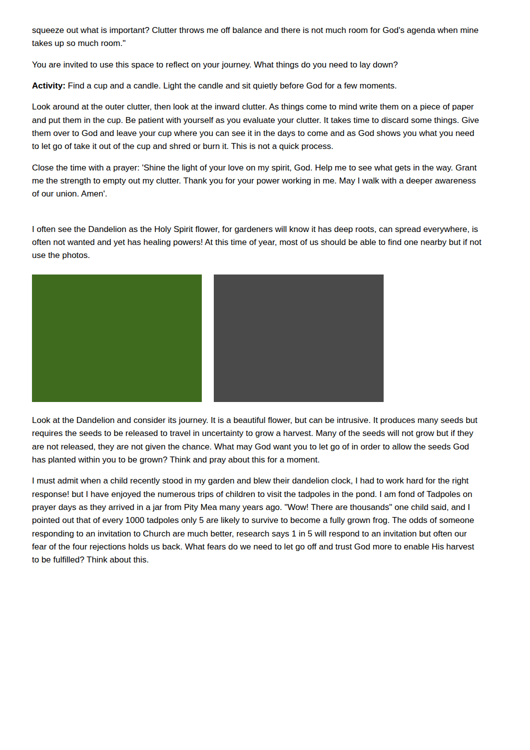squeeze out what is important? Clutter throws me off balance and there is not much room for God's agenda when mine takes up so much room."
You are invited to use this space to reflect on your journey. What things do you need to lay down?
Activity: Find a cup and a candle. Light the candle and sit quietly before God for a few moments.
Look around at the outer clutter, then look at the inward clutter. As things come to mind write them on a piece of paper and put them in the cup. Be patient with yourself as you evaluate your clutter. It takes time to discard some things. Give them over to God and leave your cup where you can see it in the days to come and as God shows you what you need to let go of take it out of the cup and shred or burn it. This is not a quick process.
Close the time with a prayer: 'Shine the light of your love on my spirit, God. Help me to see what gets in the way. Grant me the strength to empty out my clutter. Thank you for your power working in me. May I walk with a deeper awareness of our union. Amen'.
I often see the Dandelion as the Holy Spirit flower, for gardeners will know it has deep roots, can spread everywhere, is often not wanted and yet has healing powers! At this time of year, most of us should be able to find one nearby but if not use the photos.
Look at the Dandelion and consider its journey. It is a beautiful flower, but can be intrusive. It produces many seeds but requires the seeds to be released to travel in uncertainty to grow a harvest. Many of the seeds will not grow but if they are not released, they are not given the chance. What may God want you to let go of in order to allow the seeds God has planted within you to be grown? Think and pray about this for a moment.
I must admit when a child recently stood in my garden and blew their dandelion clock, I had to work hard for the right response! but I have enjoyed the numerous trips of children to visit the tadpoles in the pond. I am fond of Tadpoles on prayer days as they arrived in a jar from Pity Mea many years ago. "Wow! There are thousands" one child said, and I pointed out that of every 1000 tadpoles only 5 are likely to survive to become a fully grown frog. The odds of someone responding to an invitation to Church are much better, research says 1 in 5 will respond to an invitation but often our fear of the four rejections holds us back. What fears do we need to let go off and trust God more to enable His harvest to be fulfilled? Think about this.